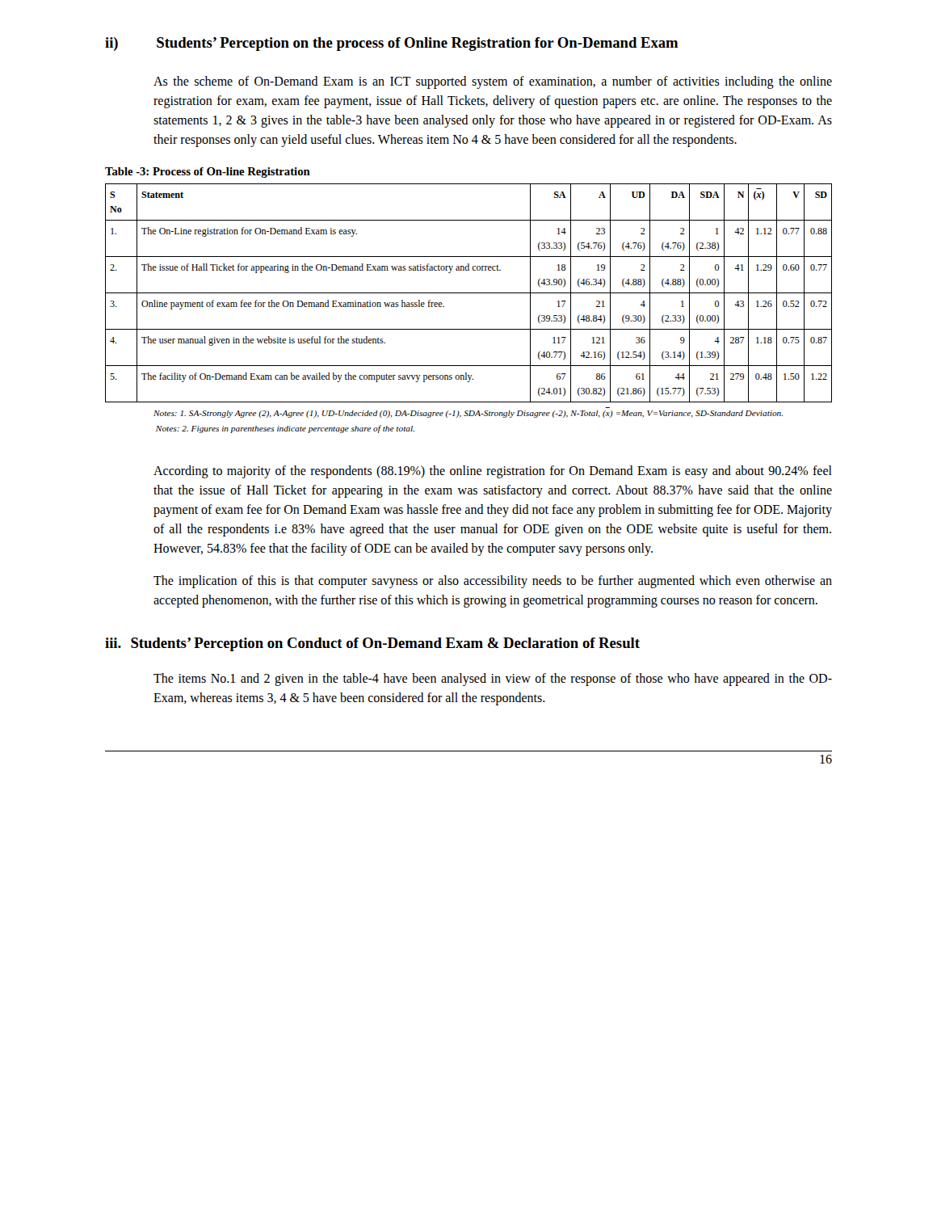ii) Students’ Perception on the process of Online Registration for On-Demand Exam
As the scheme of On-Demand Exam is an ICT supported system of examination, a number of activities including the online registration for exam, exam fee payment, issue of Hall Tickets, delivery of question papers etc. are online. The responses to the statements 1, 2 & 3 gives in the table-3 have been analysed only for those who have appeared in or registered for OD-Exam. As their responses only can yield useful clues. Whereas item No 4 & 5 have been considered for all the respondents.
Table -3: Process of On-line Registration
| S No | Statement | SA | A | UD | DA | SDA | N | ( x ) | V | SD |
| --- | --- | --- | --- | --- | --- | --- | --- | --- | --- | --- |
| 1. | The On-Line registration for On-Demand Exam is easy. | 14 (33.33) | 23 (54.76) | 2 (4.76) | 2 (4.76) | 1 (2.38) | 42 | 1.12 | 0.77 | 0.88 |
| 2. | The issue of Hall Ticket for appearing in the On-Demand Exam was satisfactory and correct. | 18 (43.90) | 19 (46.34) | 2 (4.88) | 2 (4.88) | 0 (0.00) | 41 | 1.29 | 0.60 | 0.77 |
| 3. | Online payment of exam fee for the On Demand Examination was hassle free. | 17 (39.53) | 21 (48.84) | 4 (9.30) | 1 (2.33) | 0 (0.00) | 43 | 1.26 | 0.52 | 0.72 |
| 4. | The user manual given in the website is useful for the students. | 117 (40.77) | 121 42.16) | 36 (12.54) | 9 (3.14) | 4 (1.39) | 287 | 1.18 | 0.75 | 0.87 |
| 5. | The facility of On-Demand Exam can be availed by the computer savvy persons only. | 67 (24.01) | 86 (30.82) | 61 (21.86) | 44 (15.77) | 21 (7.53) | 279 | 0.48 | 1.50 | 1.22 |
Notes: 1. SA-Strongly Agree (2), A-Agree (1), UD-Undecided (0), DA-Disagree (-1), SDA-Strongly Disagree (-2), N-Total, (x) =Mean, V=Variance, SD-Standard Deviation.
Notes: 2. Figures in parentheses indicate percentage share of the total.
According to majority of the respondents (88.19%) the online registration for On Demand Exam is easy and about 90.24% feel that the issue of Hall Ticket for appearing in the exam was satisfactory and correct. About 88.37% have said that the online payment of exam fee for On Demand Exam was hassle free and they did not face any problem in submitting fee for ODE. Majority of all the respondents i.e 83% have agreed that the user manual for ODE given on the ODE website quite is useful for them. However, 54.83% fee that the facility of ODE can be availed by the computer savy persons only.
The implication of this is that computer savyness or also accessibility needs to be further augmented which even otherwise an accepted phenomenon, with the further rise of this which is growing in geometrical programming courses no reason for concern.
iii. Students’ Perception on Conduct of On-Demand Exam & Declaration of Result
The items No.1 and 2 given in the table-4 have been analysed in view of the response of those who have appeared in the OD-Exam, whereas items 3, 4 & 5 have been considered for all the respondents.
16